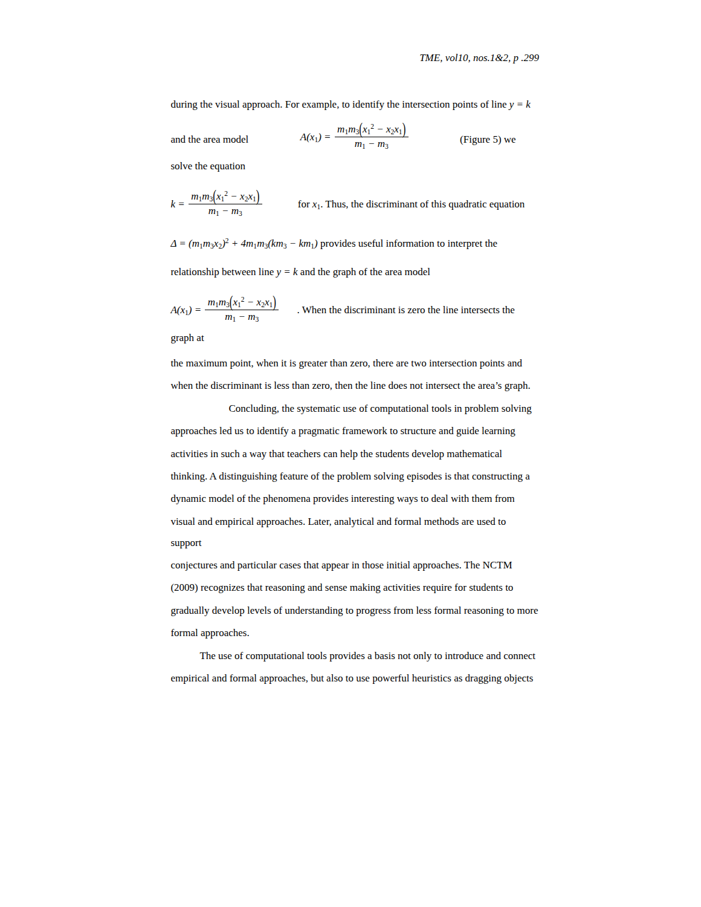TME, vol10, nos.1&2, p .299
during the visual approach. For example, to identify the intersection points of line y = k
A(x1) = m1m3(x12 − x2x1) m1 − m3
and the area model (Figure 5) we solve the equation
k = m1m3(x12 − x2x1) m1 − m3 for x1. Thus, the discriminant of this quadratic equation
Δ = (m1m3x2)2 + 4m1m3(km3 − km1) provides useful information to interpret the
relationship between line y = k and the graph of the area model
A(x1) = m1m3(x12 − x2x1) m1 − m3 . When the discriminant is zero the line intersects the graph at
the maximum point, when it is greater than zero, there are two intersection points and
when the discriminant is less than zero, then the line does not intersect the area’s graph.
Concluding, the systematic use of computational tools in problem solving
approaches led us to identify a pragmatic framework to structure and guide learning
activities in such a way that teachers can help the students develop mathematical
thinking. A distinguishing feature of the problem solving episodes is that constructing a
dynamic model of the phenomena provides interesting ways to deal with them from
visual and empirical approaches. Later, analytical and formal methods are used to support
conjectures and particular cases that appear in those initial approaches. The NCTM
(2009) recognizes that reasoning and sense making activities require for students to
gradually develop levels of understanding to progress from less formal reasoning to more
formal approaches.
The use of computational tools provides a basis not only to introduce and connect
empirical and formal approaches, but also to use powerful heuristics as dragging objects